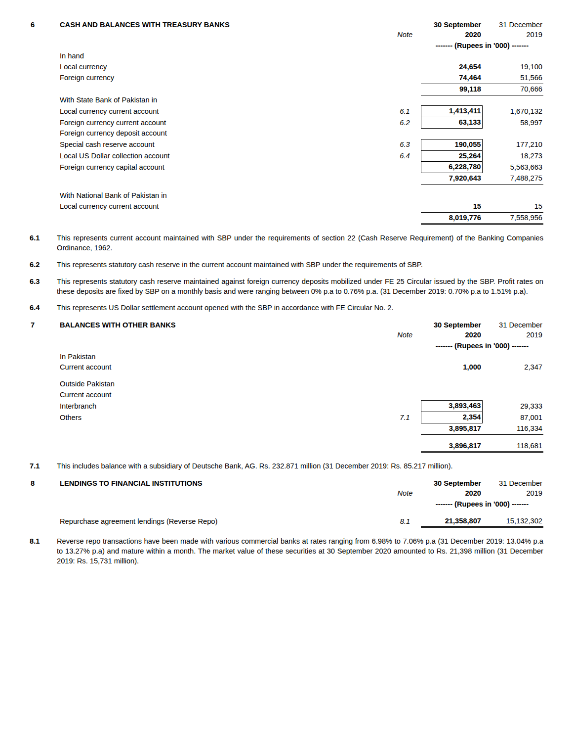| 6 | CASH AND BALANCES WITH TREASURY BANKS | Note | 30 September 2020 | 31 December 2019 |
| | | | ------- (Rupees in '000) ------- |
| | In hand | | | |
| | Local currency | | 24,654 | 19,100 |
| | Foreign currency | | 74,464 | 51,566 |
| | | | 99,118 | 70,666 |
| | With State Bank of Pakistan in | | | |
| | Local currency current account | 6.1 | 1,413,411 | 1,670,132 |
| | Foreign currency current account | 6.2 | 63,133 | 58,997 |
| | Foreign currency deposit account | | | |
| | Special cash reserve account | 6.3 | 190,055 | 177,210 |
| | Local US Dollar collection account | 6.4 | 25,264 | 18,273 |
| | Foreign currency capital account | | 6,228,780 | 5,563,663 |
| | | | 7,920,643 | 7,488,275 |
| | With National Bank of Pakistan in | | | |
| | Local currency current account | | 15 | 15 |
| | | | 8,019,776 | 7,558,956 |
6.1
This represents current account maintained with SBP under the requirements of section 22 (Cash Reserve Requirement) of the Banking Companies Ordinance, 1962.
6.2
This represents statutory cash reserve in the current account maintained with SBP under the requirements of SBP.
6.3
This represents statutory cash reserve maintained against foreign currency deposits mobilized under FE 25 Circular issued by the SBP. Profit rates on these deposits are fixed by SBP on a monthly basis and were ranging between 0% p.a to 0.76% p.a. (31 December 2019: 0.70% p.a to 1.51% p.a).
6.4
This represents US Dollar settlement account opened with the SBP in accordance with FE Circular No. 2.
| 7 | BALANCES WITH OTHER BANKS | Note | 30 September 2020 | 31 December 2019 |
| | | | ------- (Rupees in '000) ------- |
| | In Pakistan | | | |
| | Current account | | 1,000 | 2,347 |
| | Outside Pakistan | | | |
| | Current account | | | |
| | Interbranch | | 3,893,463 | 29,333 |
| | Others | 7.1 | 2,354 | 87,001 |
| | | | 3,895,817 | 116,334 |
| | | | 3,896,817 | 118,681 |
7.1
This includes balance with a subsidiary of Deutsche Bank, AG. Rs. 232.871 million (31 December 2019: Rs. 85.217 million).
| 8 | LENDINGS TO FINANCIAL INSTITUTIONS | Note | 30 September 2020 | 31 December 2019 |
| | | | ------- (Rupees in '000) ------- |
| | Repurchase agreement lendings (Reverse Repo) | 8.1 | 21,358,807 | 15,132,302 |
8.1
Reverse repo transactions have been made with various commercial banks at rates ranging from 6.98% to 7.06% p.a (31 December 2019: 13.04% p.a to 13.27% p.a) and mature within a month. The market value of these securities at 30 September 2020 amounted to Rs. 21,398 million (31 December 2019: Rs. 15,731 million).